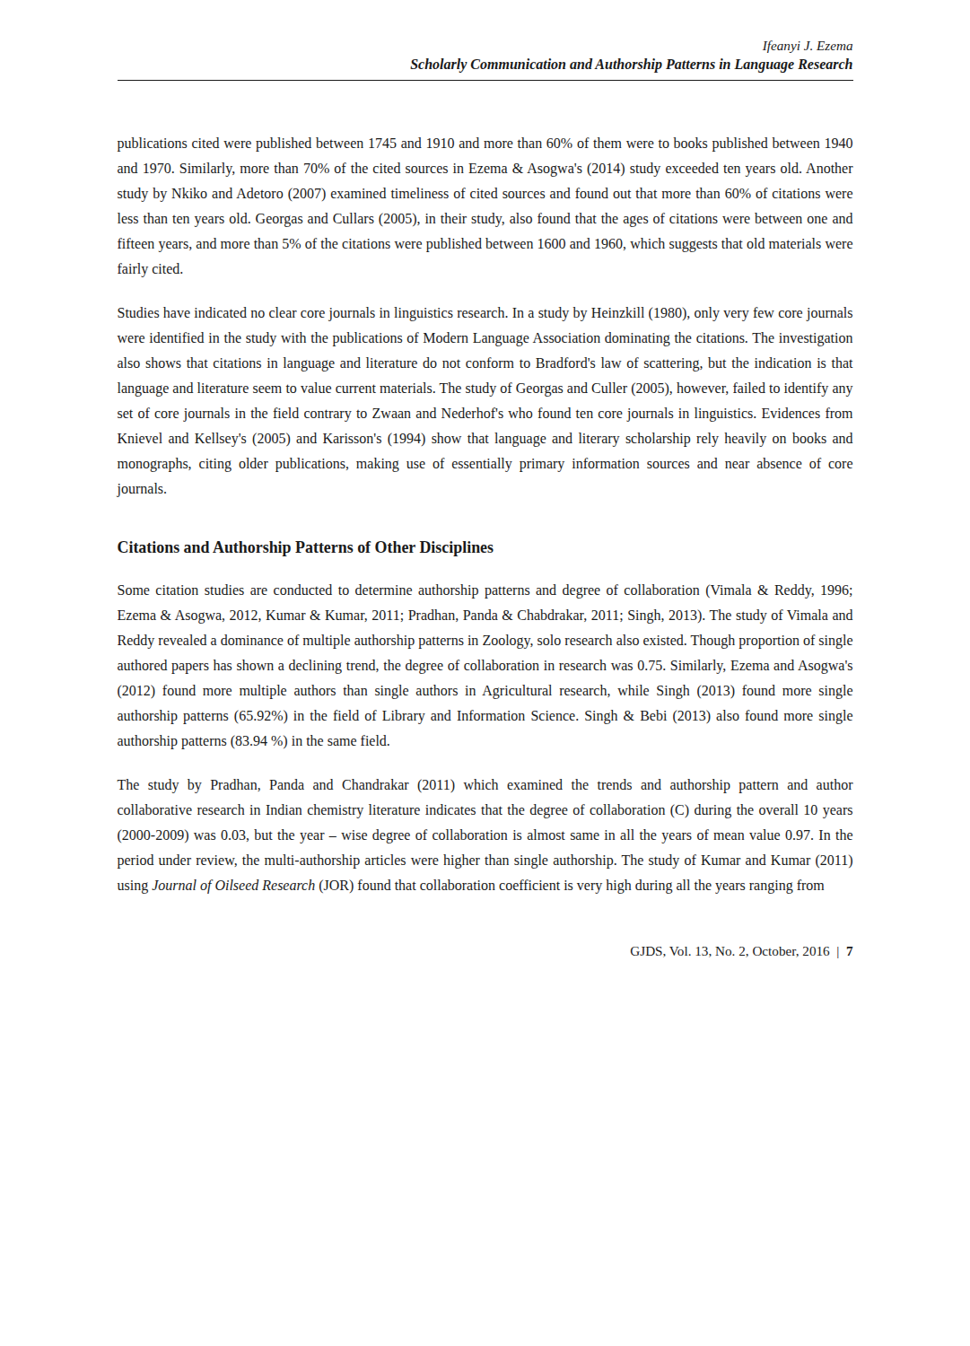Ifeanyi J. Ezema
Scholarly Communication and Authorship Patterns in Language Research
publications cited were published between 1745 and 1910 and more than 60% of them were to books published between 1940 and 1970. Similarly, more than 70% of the cited sources in Ezema & Asogwa's (2014) study exceeded ten years old. Another study by Nkiko and Adetoro (2007) examined timeliness of cited sources and found out that more than 60% of citations were less than ten years old. Georgas and Cullars (2005), in their study, also found that the ages of citations were between one and fifteen years, and more than 5% of the citations were published between 1600 and 1960, which suggests that old materials were fairly cited.
Studies have indicated no clear core journals in linguistics research. In a study by Heinzkill (1980), only very few core journals were identified in the study with the publications of Modern Language Association dominating the citations. The investigation also shows that citations in language and literature do not conform to Bradford's law of scattering, but the indication is that language and literature seem to value current materials. The study of Georgas and Culler (2005), however, failed to identify any set of core journals in the field contrary to Zwaan and Nederhof's who found ten core journals in linguistics. Evidences from Knievel and Kellsey's (2005) and Karisson's (1994) show that language and literary scholarship rely heavily on books and monographs, citing older publications, making use of essentially primary information sources and near absence of core journals.
Citations and Authorship Patterns of Other Disciplines
Some citation studies are conducted to determine authorship patterns and degree of collaboration (Vimala & Reddy, 1996; Ezema & Asogwa, 2012, Kumar & Kumar, 2011; Pradhan, Panda & Chabdrakar, 2011; Singh, 2013). The study of Vimala and Reddy revealed a dominance of multiple authorship patterns in Zoology, solo research also existed. Though proportion of single authored papers has shown a declining trend, the degree of collaboration in research was 0.75. Similarly, Ezema and Asogwa's (2012) found more multiple authors than single authors in Agricultural research, while Singh (2013) found more single authorship patterns (65.92%) in the field of Library and Information Science. Singh & Bebi (2013) also found more single authorship patterns (83.94 %) in the same field.
The study by Pradhan, Panda and Chandrakar (2011) which examined the trends and authorship pattern and author collaborative research in Indian chemistry literature indicates that the degree of collaboration (C) during the overall 10 years (2000-2009) was 0.03, but the year – wise degree of collaboration is almost same in all the years of mean value 0.97. In the period under review, the multi-authorship articles were higher than single authorship. The study of Kumar and Kumar (2011) using Journal of Oilseed Research (JOR) found that collaboration coefficient is very high during all the years ranging from
GJDS, Vol. 13, No. 2, October, 2016 | 7